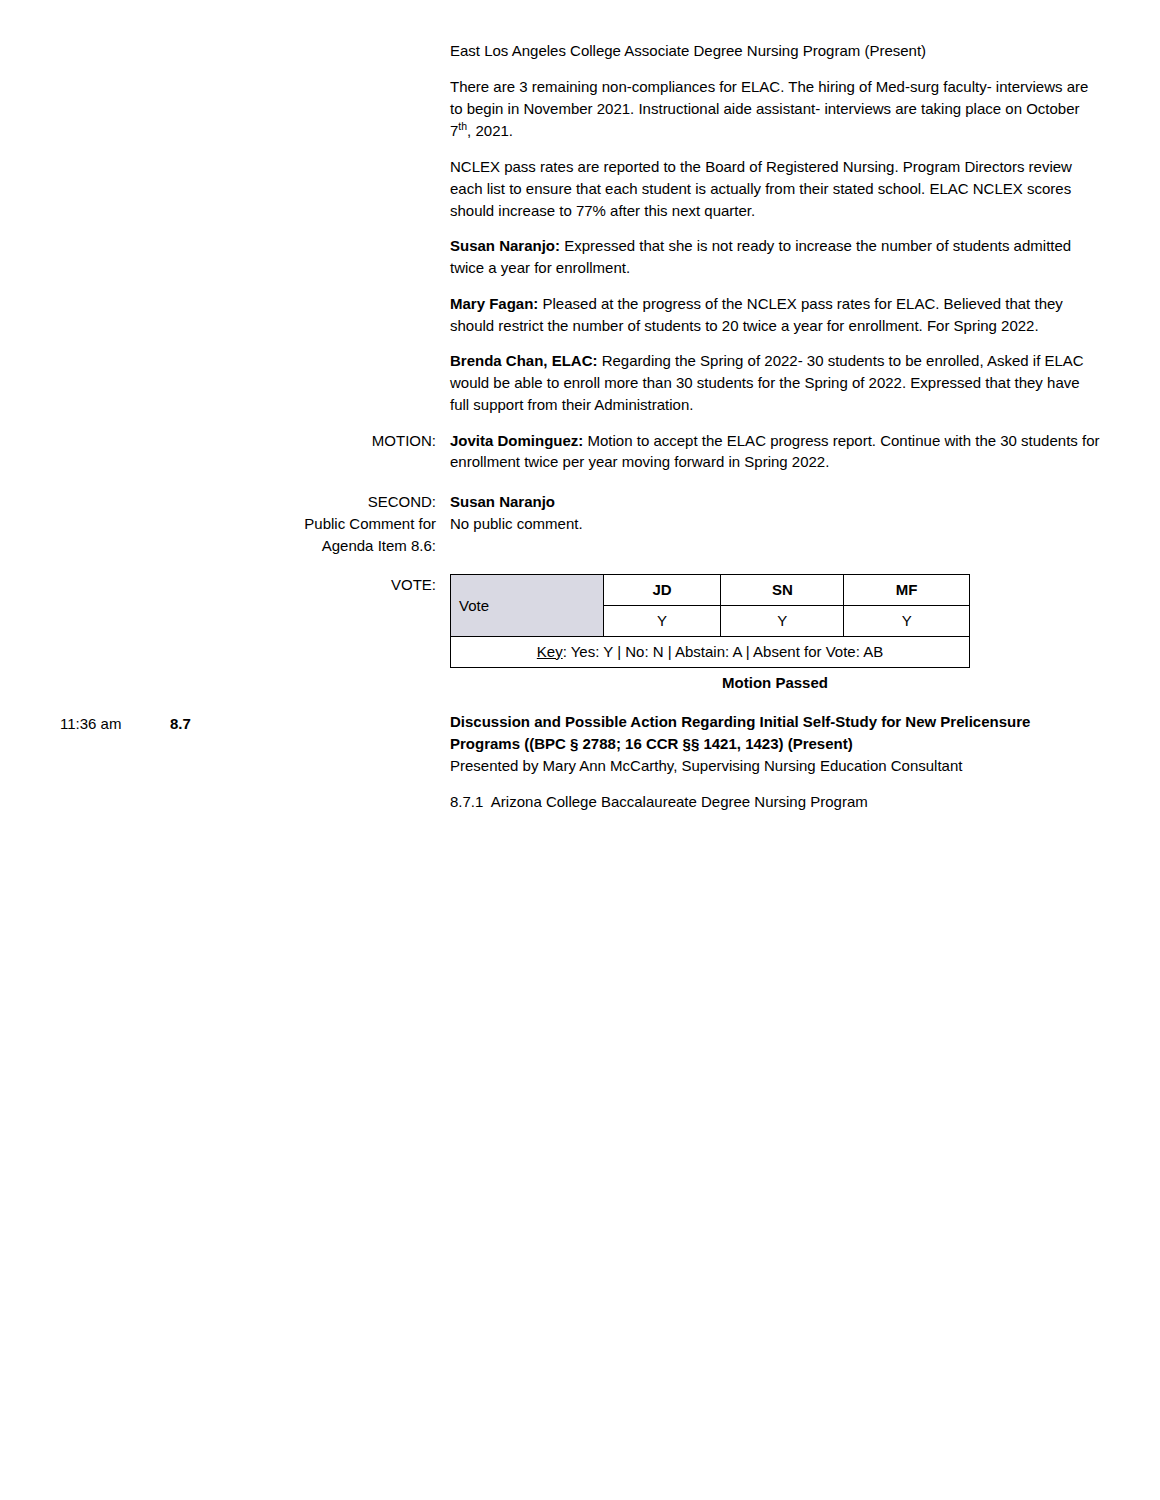East Los Angeles College Associate Degree Nursing Program (Present)
There are 3 remaining non-compliances for ELAC. The hiring of Med-surg faculty- interviews are to begin in November 2021. Instructional aide assistant- interviews are taking place on October 7th, 2021.
NCLEX pass rates are reported to the Board of Registered Nursing. Program Directors review each list to ensure that each student is actually from their stated school. ELAC NCLEX scores should increase to 77% after this next quarter.
Susan Naranjo: Expressed that she is not ready to increase the number of students admitted twice a year for enrollment.
Mary Fagan: Pleased at the progress of the NCLEX pass rates for ELAC. Believed that they should restrict the number of students to 20 twice a year for enrollment. For Spring 2022.
Brenda Chan, ELAC: Regarding the Spring of 2022- 30 students to be enrolled, Asked if ELAC would be able to enroll more than 30 students for the Spring of 2022. Expressed that they have full support from their Administration.
MOTION:
Jovita Dominguez: Motion to accept the ELAC progress report. Continue with the 30 students for enrollment twice per year moving forward in Spring 2022.
SECOND:
Public Comment for Agenda Item 8.6:
Susan Naranjo
No public comment.
VOTE:
| Vote | JD | SN | MF |
| Y | Y | Y |
| Key : Yes: Y / No: N / Abstain: A / Absent for Vote: AB |
Motion Passed
11:36 am
8.7
Discussion and Possible Action Regarding Initial Self-Study for New Prelicensure Programs ((BPC § 2788; 16 CCR §§ 1421, 1423) (Present)
Presented by Mary Ann McCarthy, Supervising Nursing Education Consultant
8.7.1 Arizona College Baccalaureate Degree Nursing Program